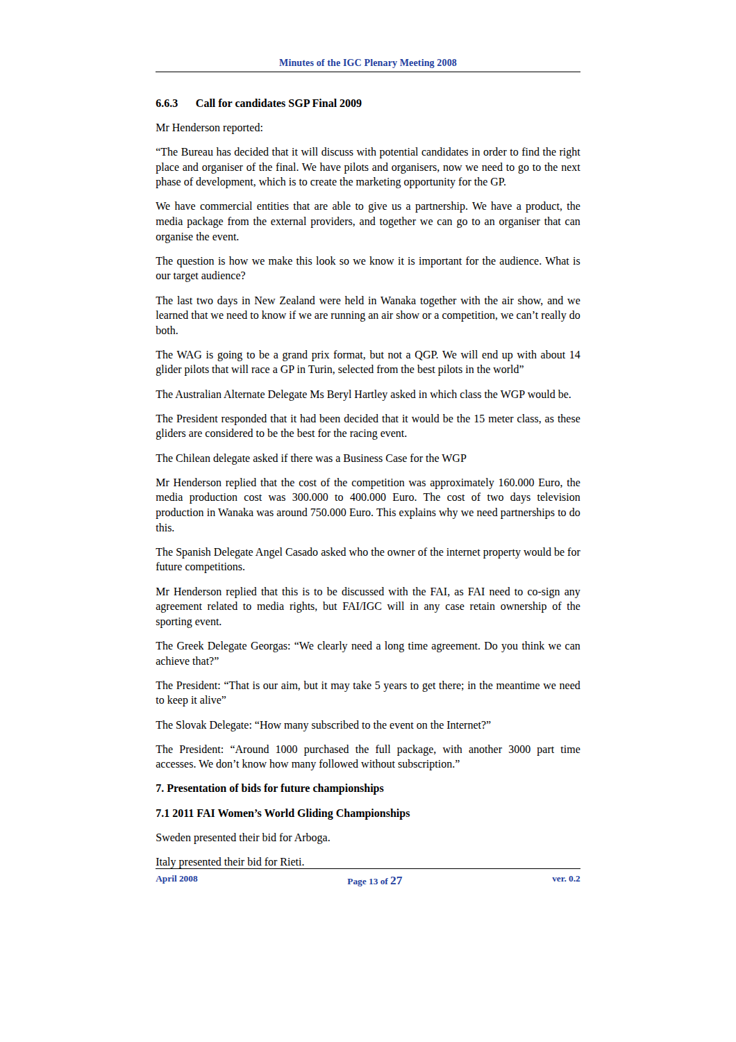Minutes of the IGC Plenary Meeting 2008
6.6.3 Call for candidates SGP Final 2009
Mr Henderson reported:
“The Bureau has decided that it will discuss with potential candidates in order to find the right place and organiser of the final. We have pilots and organisers, now we need to go to the next phase of development, which is to create the marketing opportunity for the GP.
We have commercial entities that are able to give us a partnership. We have a product, the media package from the external providers, and together we can go to an organiser that can organise the event.
The question is how we make this look so we know it is important for the audience. What is our target audience?
The last two days in New Zealand were held in Wanaka together with the air show, and we learned that we need to know if we are running an air show or a competition, we can’t really do both.
The WAG is going to be a grand prix format, but not a QGP. We will end up with about 14 glider pilots that will race a GP in Turin, selected from the best pilots in the world”
The Australian Alternate Delegate Ms Beryl Hartley asked in which class the WGP would be.
The President responded that it had been decided that it would be the 15 meter class, as these gliders are considered to be the best for the racing event.
The Chilean delegate asked if there was a Business Case for the WGP
Mr Henderson replied that the cost of the competition was approximately 160.000 Euro, the media production cost was 300.000 to 400.000 Euro. The cost of two days television production in Wanaka was around 750.000 Euro. This explains why we need partnerships to do this.
The Spanish Delegate Angel Casado asked who the owner of the internet property would be for future competitions.
Mr Henderson replied that this is to be discussed with the FAI, as FAI need to co-sign any agreement related to media rights, but FAI/IGC will in any case retain ownership of the sporting event.
The Greek Delegate Georgas: “We clearly need a long time agreement. Do you think we can achieve that?”
The President: “That is our aim, but it may take 5 years to get there; in the meantime we need to keep it alive”
The Slovak Delegate: “How many subscribed to the event on the Internet?”
The President: “Around 1000 purchased the full package, with another 3000 part time accesses. We don’t know how many followed without subscription.”
7. Presentation of bids for future championships
7.1 2011 FAI Women’s World Gliding Championships
Sweden presented their bid for Arboga.
Italy presented their bid for Rieti.
April 2008
Page 13 of 27
ver. 0.2